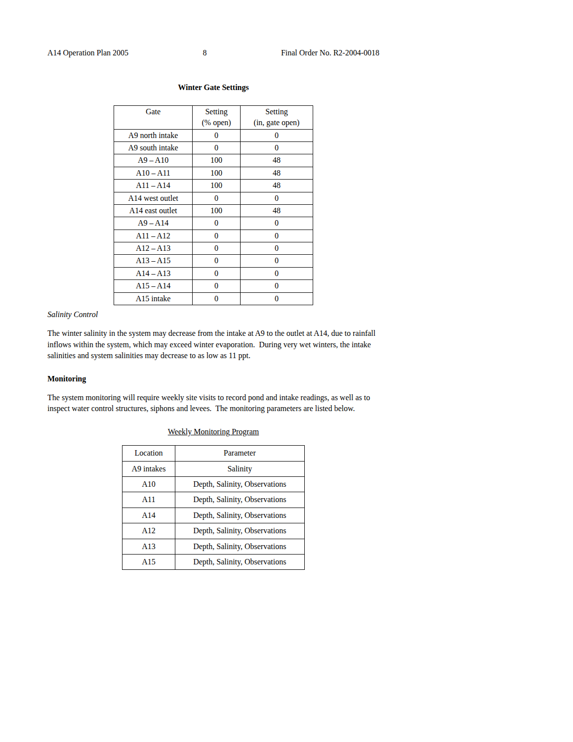A14 Operation Plan 2005
8
Final Order No. R2-2004-0018
Winter Gate Settings
| Gate | Setting (% open) | Setting (in, gate open) |
| --- | --- | --- |
| A9 north intake | 0 | 0 |
| A9 south intake | 0 | 0 |
| A9 – A10 | 100 | 48 |
| A10 – A11 | 100 | 48 |
| A11 – A14 | 100 | 48 |
| A14 west outlet | 0 | 0 |
| A14 east outlet | 100 | 48 |
| A9 – A14 | 0 | 0 |
| A11 – A12 | 0 | 0 |
| A12 – A13 | 0 | 0 |
| A13 – A15 | 0 | 0 |
| A14 – A13 | 0 | 0 |
| A15 – A14 | 0 | 0 |
| A15 intake | 0 | 0 |
Salinity Control
The winter salinity in the system may decrease from the intake at A9 to the outlet at A14, due to rainfall inflows within the system, which may exceed winter evaporation. During very wet winters, the intake salinities and system salinities may decrease to as low as 11 ppt.
Monitoring
The system monitoring will require weekly site visits to record pond and intake readings, as well as to inspect water control structures, siphons and levees. The monitoring parameters are listed below.
Weekly Monitoring Program
| Location | Parameter |
| --- | --- |
| A9 intakes | Salinity |
| A10 | Depth, Salinity, Observations |
| A11 | Depth, Salinity, Observations |
| A14 | Depth, Salinity, Observations |
| A12 | Depth, Salinity, Observations |
| A13 | Depth, Salinity, Observations |
| A15 | Depth, Salinity, Observations |